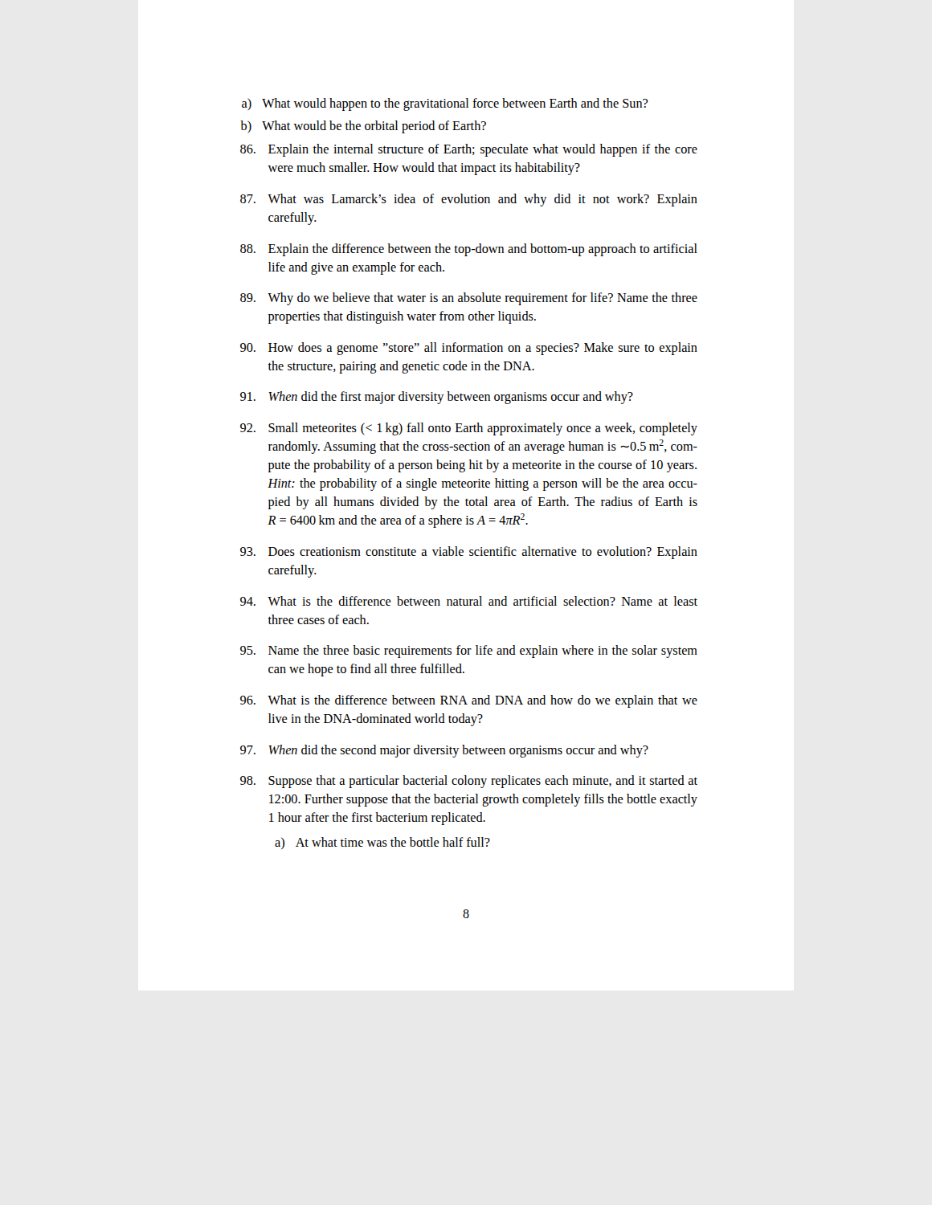a) What would happen to the gravitational force between Earth and the Sun?
b) What would be the orbital period of Earth?
86. Explain the internal structure of Earth; speculate what would happen if the core were much smaller. How would that impact its habitability?
87. What was Lamarck’s idea of evolution and why did it not work? Explain carefully.
88. Explain the difference between the top-down and bottom-up approach to artificial life and give an example for each.
89. Why do we believe that water is an absolute requirement for life? Name the three properties that distinguish water from other liquids.
90. How does a genome ”store” all information on a species? Make sure to explain the structure, pairing and genetic code in the DNA.
91. When did the first major diversity between organisms occur and why?
92. Small meteorites (< 1 kg) fall onto Earth approximately once a week, completely randomly. Assuming that the cross-section of an average human is ∼0.5 m2, compute the probability of a person being hit by a meteorite in the course of 10 years. Hint: the probability of a single meteorite hitting a person will be the area occupied by all humans divided by the total area of Earth. The radius of Earth is R = 6400 km and the area of a sphere is A = 4πR2.
93. Does creationism constitute a viable scientific alternative to evolution? Explain carefully.
94. What is the difference between natural and artificial selection? Name at least three cases of each.
95. Name the three basic requirements for life and explain where in the solar system can we hope to find all three fulfilled.
96. What is the difference between RNA and DNA and how do we explain that we live in the DNA-dominated world today?
97. When did the second major diversity between organisms occur and why?
98. Suppose that a particular bacterial colony replicates each minute, and it started at 12:00. Further suppose that the bacterial growth completely fills the bottle exactly 1 hour after the first bacterium replicated.
a) At what time was the bottle half full?
8